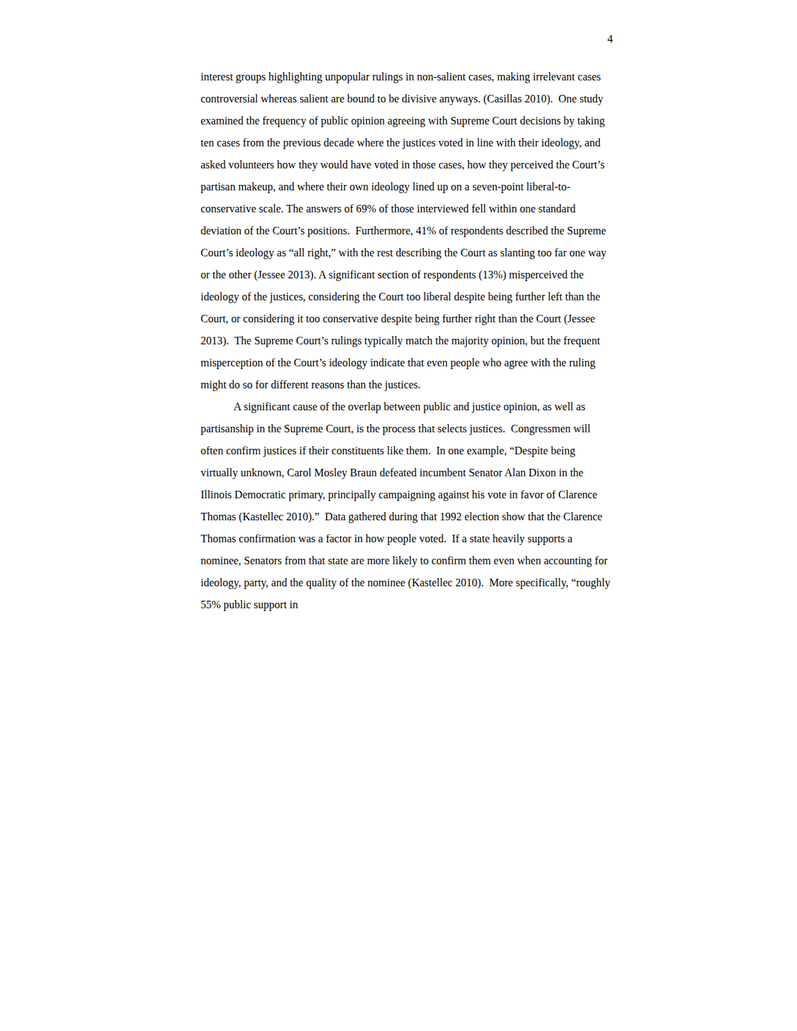4
interest groups highlighting unpopular rulings in non-salient cases, making irrelevant cases controversial whereas salient are bound to be divisive anyways. (Casillas 2010). One study examined the frequency of public opinion agreeing with Supreme Court decisions by taking ten cases from the previous decade where the justices voted in line with their ideology, and asked volunteers how they would have voted in those cases, how they perceived the Court’s partisan makeup, and where their own ideology lined up on a seven-point liberal-to-conservative scale. The answers of 69% of those interviewed fell within one standard deviation of the Court’s positions. Furthermore, 41% of respondents described the Supreme Court’s ideology as “all right,” with the rest describing the Court as slanting too far one way or the other (Jessee 2013). A significant section of respondents (13%) misperceived the ideology of the justices, considering the Court too liberal despite being further left than the Court, or considering it too conservative despite being further right than the Court (Jessee 2013). The Supreme Court’s rulings typically match the majority opinion, but the frequent misperception of the Court’s ideology indicate that even people who agree with the ruling might do so for different reasons than the justices.
A significant cause of the overlap between public and justice opinion, as well as partisanship in the Supreme Court, is the process that selects justices. Congressmen will often confirm justices if their constituents like them. In one example, “Despite being virtually unknown, Carol Mosley Braun defeated incumbent Senator Alan Dixon in the Illinois Democratic primary, principally campaigning against his vote in favor of Clarence Thomas (Kastellec 2010).” Data gathered during that 1992 election show that the Clarence Thomas confirmation was a factor in how people voted. If a state heavily supports a nominee, Senators from that state are more likely to confirm them even when accounting for ideology, party, and the quality of the nominee (Kastellec 2010). More specifically, “roughly 55% public support in